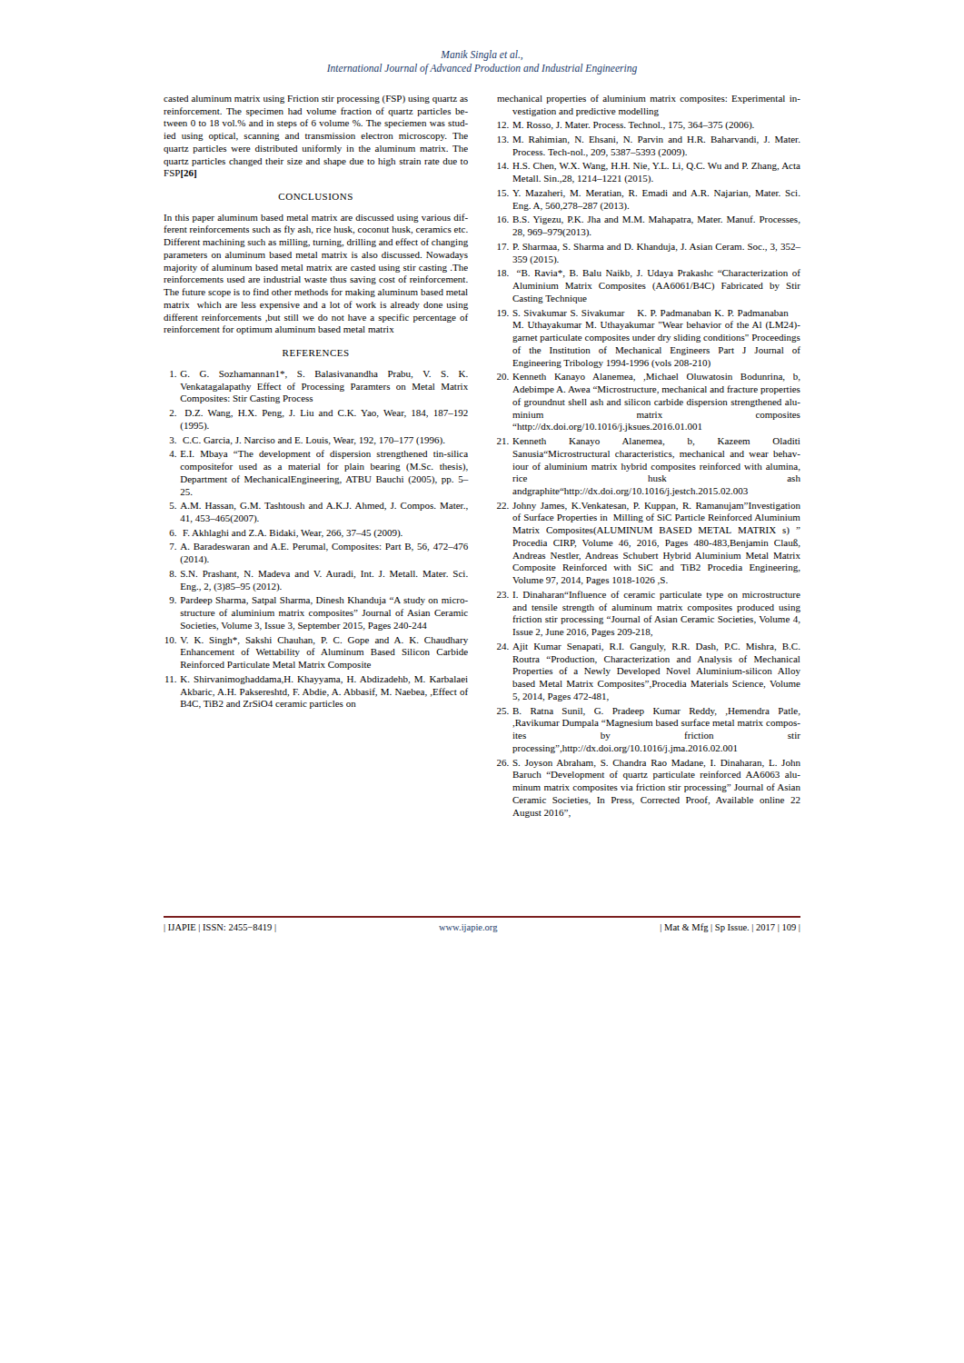Manik Singla et al.,
International Journal of Advanced Production and Industrial Engineering
casted aluminum matrix using Friction stir processing (FSP) using quartz as reinforcement. The specimen had volume fraction of quartz particles between 0 to 18 vol.% and in steps of 6 volume %. The speciemen was studied using optical, scanning and transmission electron microscopy. The quartz particles were distributed uniformly in the aluminum matrix. The quartz particles changed their size and shape due to high strain rate due to FSP[26]
Conclusions
In this paper aluminum based metal matrix are discussed using various different reinforcements such as fly ash, rice husk, coconut husk, ceramics etc. Different machining such as milling, turning, drilling and effect of changing parameters on aluminum based metal matrix is also discussed. Nowadays majority of aluminum based metal matrix are casted using stir casting .The reinforcements used are industrial waste thus saving cost of reinforcement. The future scope is to find other methods for making aluminum based metal matrix which are less expensive and a lot of work is already done using different reinforcements ,but still we do not have a specific percentage of reinforcement for optimum aluminum based metal matrix
References
G. G. Sozhamannan1*, S. Balasivanandha Prabu, V. S. K. Venkatagalapathy Effect of Processing Paramters on Metal Matrix Composites: Stir Casting Process
D.Z. Wang, H.X. Peng, J. Liu and C.K. Yao, Wear, 184, 187–192 (1995).
C.C. Garcia, J. Narciso and E. Louis, Wear, 192, 170–177 (1996).
E.I. Mbaya “The development of dispersion strengthened tin-silica compositefor used as a material for plain bearing (M.Sc. thesis), Department of MechanicalEngineering, ATBU Bauchi (2005), pp. 5–25.
A.M. Hassan, G.M. Tashtoush and A.K.J. Ahmed, J. Compos. Mater., 41, 453–465(2007).
F. Akhlaghi and Z.A. Bidaki, Wear, 266, 37–45 (2009).
A. Baradeswaran and A.E. Perumal, Composites: Part B, 56, 472–476 (2014).
S.N. Prashant, N. Madeva and V. Auradi, Int. J. Metall. Mater. Sci. Eng., 2, (3)85–95 (2012).
Pardeep Sharma, Satpal Sharma, Dinesh Khanduja “A study on microstructure of aluminium matrix composites” Journal of Asian Ceramic Societies, Volume 3, Issue 3, September 2015, Pages 240-244
V. K. Singh*, Sakshi Chauhan, P. C. Gope and A. K. Chaudhary Enhancement of Wettability of Aluminum Based Silicon Carbide Reinforced Particulate Metal Matrix Composite
K. Shirvanimoghaddama,H. Khayyama, H. Abdizadehb, M. Karbalaei Akbaric, A.H. Paksereshtd, F. Abdie, A. Abbasif, M. Naebea, ,Effect of B4C, TiB2 and ZrSiO4 ceramic particles on
mechanical properties of aluminium matrix composites: Experimental investigation and predictive modelling
M. Rosso, J. Mater. Process. Technol., 175, 364–375 (2006).
M. Rahimian, N. Ehsani, N. Parvin and H.R. Baharvandi, J. Mater. Process. Tech-nol., 209, 5387–5393 (2009).
H.S. Chen, W.X. Wang, H.H. Nie, Y.L. Li, Q.C. Wu and P. Zhang, Acta Metall. Sin.,28, 1214–1221 (2015).
Y. Mazaheri, M. Meratian, R. Emadi and A.R. Najarian, Mater. Sci. Eng. A, 560,278–287 (2013).
B.S. Yigezu, P.K. Jha and M.M. Mahapatra, Mater. Manuf. Processes, 28, 969–979(2013).
P. Sharmaa, S. Sharma and D. Khanduja, J. Asian Ceram. Soc., 3, 352–359 (2015).
“B. Ravia*, B. Balu Naikb, J. Udaya Prakashc “Characterization of Aluminium Matrix Composites (AA6061/B4C) Fabricated by Stir Casting Technique
S. Sivakumar S. Sivakumar K. P. Padmanaban K. P. Padmanaban M. Uthayakumar M. Uthayakumar "Wear behavior of the Al (LM24)-garnet particulate composites under dry sliding conditions" Proceedings of the Institution of Mechanical Engineers Part J Journal of Engineering Tribology 1994-1996 (vols 208-210)
Kenneth Kanayo Alanemea, ,Michael Oluwatosin Bodunrina, b, Adebimpe A. Awea “Microstructure, mechanical and fracture properties of groundnut shell ash and silicon carbide dispersion strengthened aluminium matrix composites “http://dx.doi.org/10.1016/j.jksues.2016.01.001
Kenneth Kanayo Alanemea, b, Kazeem Oladiti Sanusia“Microstructural characteristics, mechanical and wear behaviour of aluminium matrix hybrid composites reinforced with alumina, rice husk ash andgraphite“http://dx.doi.org/10.1016/j.jestch.2015.02.003
Johny James, K.Venkatesan, P. Kuppan, R. Ramanujam”Investigation of Surface Properties in Milling of SiC Particle Reinforced Aluminium Matrix Composites(ALUMINUM BASED METAL MATRIX s) ” Procedia CIRP, Volume 46, 2016, Pages 480-483,Benjamin Clauß, Andreas Nestler, Andreas Schubert Hybrid Aluminium Metal Matrix Composite Reinforced with SiC and TiB2 Procedia Engineering, Volume 97, 2014, Pages 1018-1026 ,S.
I. Dinaharan“Influence of ceramic particulate type on microstructure and tensile strength of aluminum matrix composites produced using friction stir processing “Journal of Asian Ceramic Societies, Volume 4, Issue 2, June 2016, Pages 209-218,
Ajit Kumar Senapati, R.I. Ganguly, R.R. Dash, P.C. Mishra, B.C. Routra “Production, Characterization and Analysis of Mechanical Properties of a Newly Developed Novel Aluminium-silicon Alloy based Metal Matrix Composites”,Procedia Materials Science, Volume 5, 2014, Pages 472-481,
B. Ratna Sunil, G. Pradeep Kumar Reddy, ,Hemendra Patle, ,Ravikumar Dumpala “Magnesium based surface metal matrix composites by friction stir processing”,http://dx.doi.org/10.1016/j.jma.2016.02.001
S. Joyson Abraham, S. Chandra Rao Madane, I. Dinaharan, L. John Baruch “Development of quartz particulate reinforced AA6063 aluminum matrix composites via friction stir processing” Journal of Asian Ceramic Societies, In Press, Corrected Proof, Available online 22 August 2016”,
| IJAPIE | ISSN: 2455−8419 |
www.ijapie.org
| Mat & Mfg | Sp Issue. | 2017 | 109 |